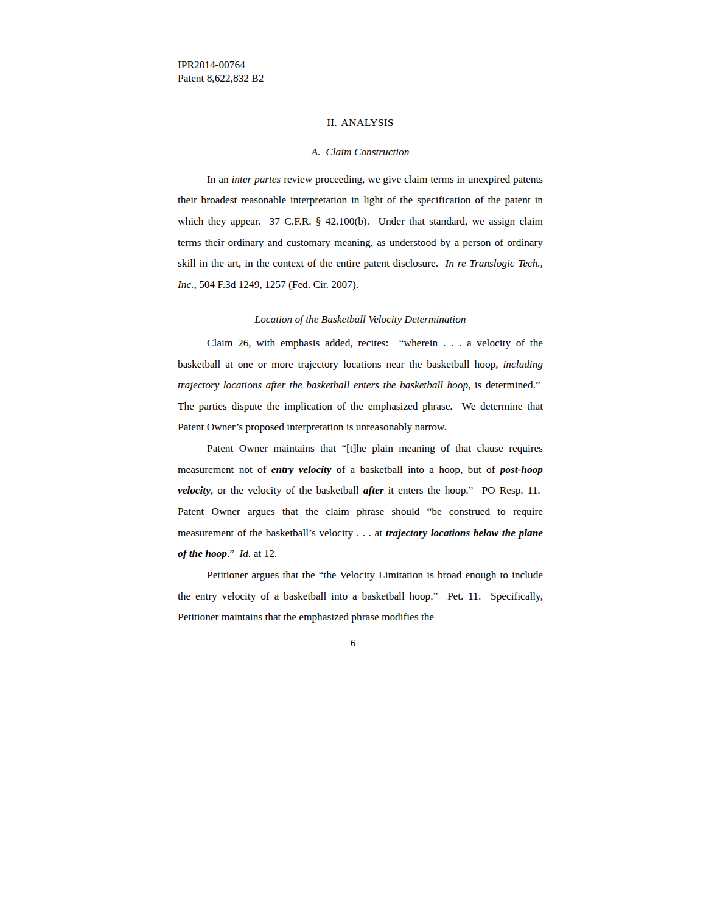IPR2014-00764
Patent 8,622,832 B2
II. ANALYSIS
A. Claim Construction
In an inter partes review proceeding, we give claim terms in unexpired patents their broadest reasonable interpretation in light of the specification of the patent in which they appear. 37 C.F.R. § 42.100(b). Under that standard, we assign claim terms their ordinary and customary meaning, as understood by a person of ordinary skill in the art, in the context of the entire patent disclosure. In re Translogic Tech., Inc., 504 F.3d 1249, 1257 (Fed. Cir. 2007).
Location of the Basketball Velocity Determination
Claim 26, with emphasis added, recites: “wherein . . . a velocity of the basketball at one or more trajectory locations near the basketball hoop, including trajectory locations after the basketball enters the basketball hoop, is determined.” The parties dispute the implication of the emphasized phrase. We determine that Patent Owner’s proposed interpretation is unreasonably narrow.
Patent Owner maintains that “[t]he plain meaning of that clause requires measurement not of entry velocity of a basketball into a hoop, but of post-hoop velocity, or the velocity of the basketball after it enters the hoop.” PO Resp. 11. Patent Owner argues that the claim phrase should “be construed to require measurement of the basketball’s velocity . . . at trajectory locations below the plane of the hoop.” Id. at 12.
Petitioner argues that the “the Velocity Limitation is broad enough to include the entry velocity of a basketball into a basketball hoop.” Pet. 11. Specifically, Petitioner maintains that the emphasized phrase modifies the
6